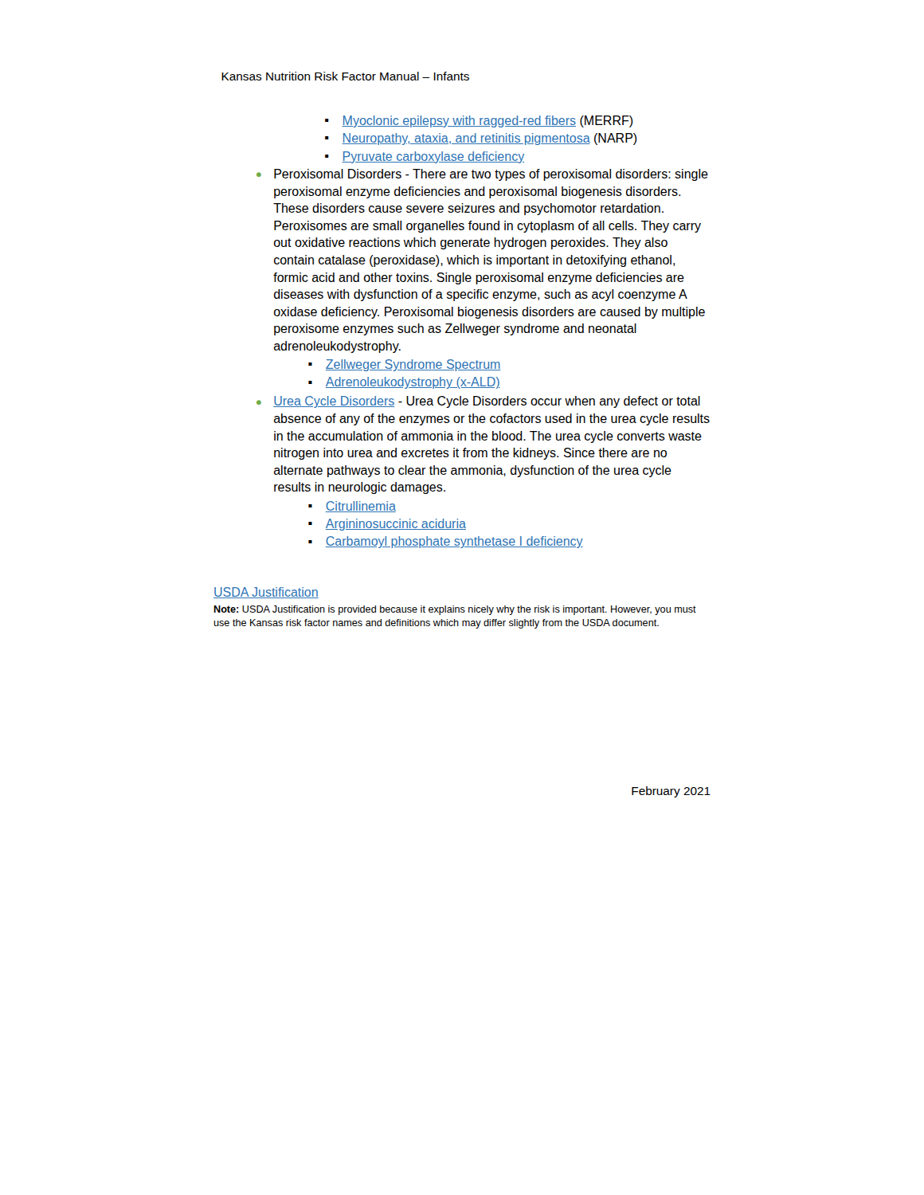Kansas Nutrition Risk Factor Manual – Infants
Myoclonic epilepsy with ragged-red fibers (MERRF)
Neuropathy, ataxia, and retinitis pigmentosa (NARP)
Pyruvate carboxylase deficiency
Peroxisomal Disorders - There are two types of peroxisomal disorders: single peroxisomal enzyme deficiencies and peroxisomal biogenesis disorders. These disorders cause severe seizures and psychomotor retardation. Peroxisomes are small organelles found in cytoplasm of all cells. They carry out oxidative reactions which generate hydrogen peroxides. They also contain catalase (peroxidase), which is important in detoxifying ethanol, formic acid and other toxins. Single peroxisomal enzyme deficiencies are diseases with dysfunction of a specific enzyme, such as acyl coenzyme A oxidase deficiency. Peroxisomal biogenesis disorders are caused by multiple peroxisome enzymes such as Zellweger syndrome and neonatal adrenoleukodystrophy.
Zellweger Syndrome Spectrum
Adrenoleukodystrophy (x-ALD)
Urea Cycle Disorders - Urea Cycle Disorders occur when any defect or total absence of any of the enzymes or the cofactors used in the urea cycle results in the accumulation of ammonia in the blood. The urea cycle converts waste nitrogen into urea and excretes it from the kidneys. Since there are no alternate pathways to clear the ammonia, dysfunction of the urea cycle results in neurologic damages.
Citrullinemia
Argininosuccinic aciduria
Carbamoyl phosphate synthetase I deficiency
USDA Justification
Note: USDA Justification is provided because it explains nicely why the risk is important. However, you must use the Kansas risk factor names and definitions which may differ slightly from the USDA document.
February 2021